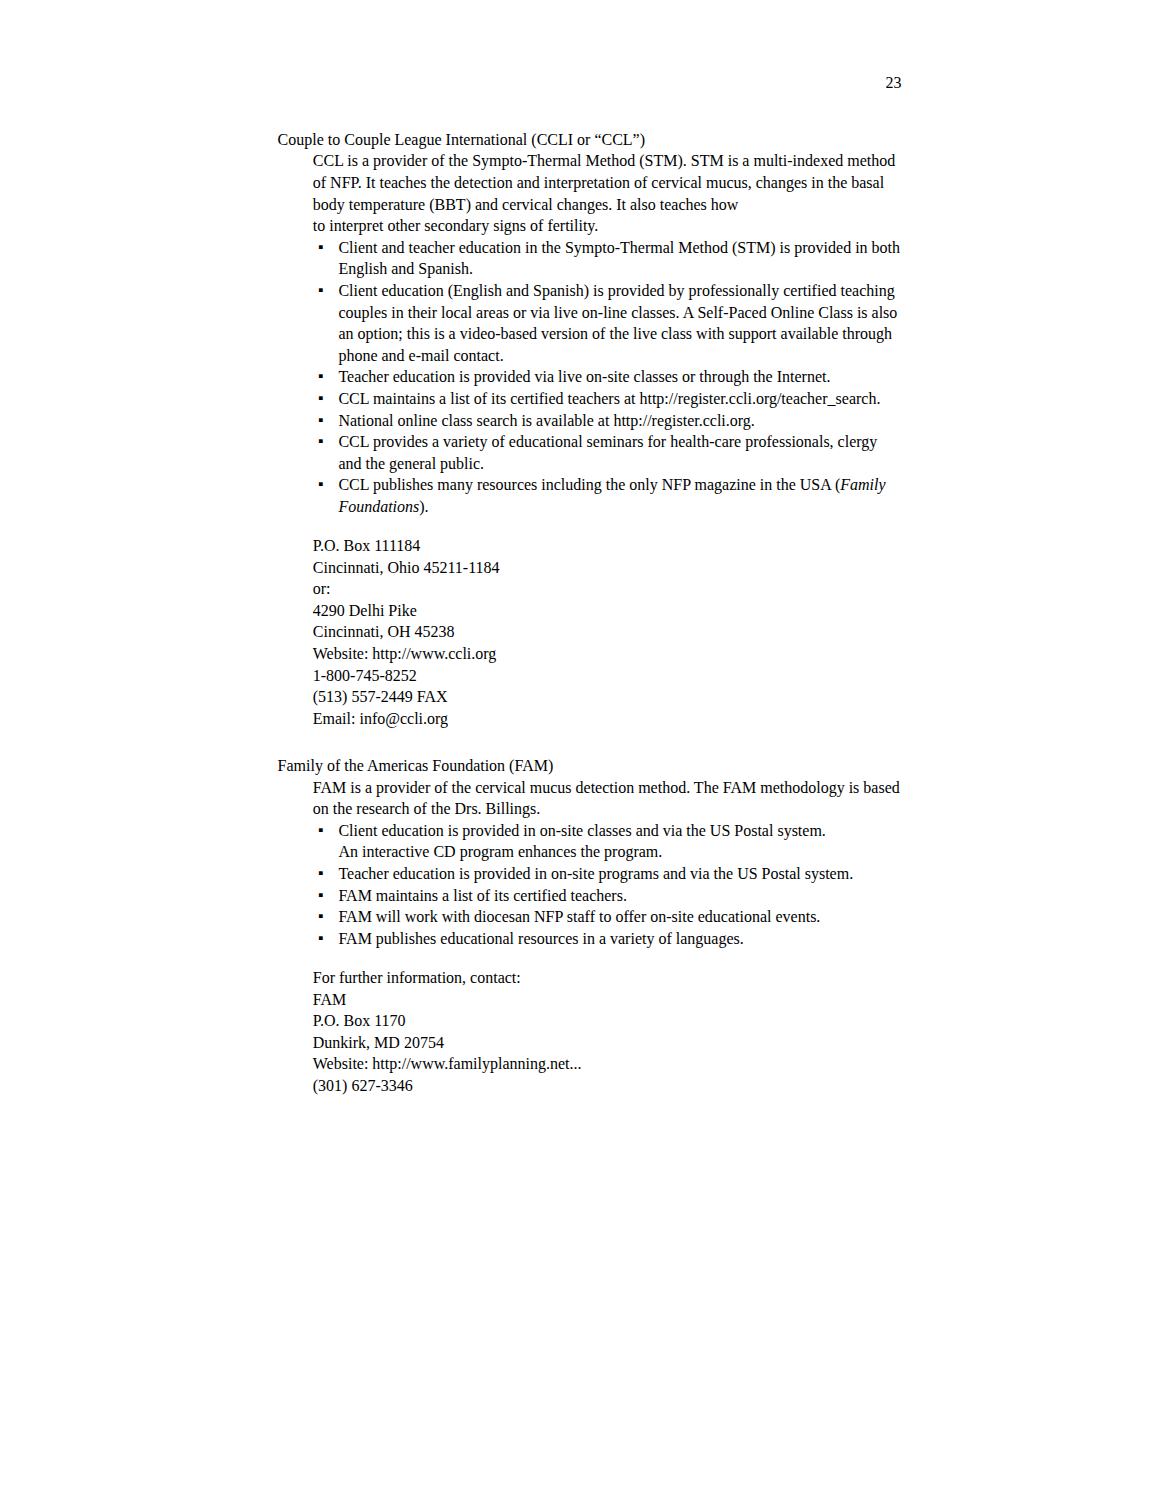23
Couple to Couple League International (CCLI or “CCL”)
CCL is a provider of the Sympto-Thermal Method (STM). STM is a multi-indexed method of NFP. It teaches the detection and interpretation of cervical mucus, changes in the basal body temperature (BBT) and cervical changes. It also teaches how
to interpret other secondary signs of fertility.
Client and teacher education in the Sympto-Thermal Method (STM) is provided in both English and Spanish.
Client education (English and Spanish) is provided by professionally certified teaching couples in their local areas or via live on-line classes. A Self-Paced Online Class is also an option; this is a video-based version of the live class with support available through phone and e-mail contact.
Teacher education is provided via live on-site classes or through the Internet.
CCL maintains a list of its certified teachers at http://register.ccli.org/teacher_search.
National online class search is available at http://register.ccli.org.
CCL provides a variety of educational seminars for health-care professionals, clergy and the general public.
CCL publishes many resources including the only NFP magazine in the USA (Family Foundations).
P.O. Box 111184
Cincinnati, Ohio 45211-1184
or:
4290 Delhi Pike
Cincinnati, OH 45238
Website: http://www.ccli.org
1-800-745-8252
(513) 557-2449 FAX
Email: info@ccli.org
Family of the Americas Foundation (FAM)
FAM is a provider of the cervical mucus detection method. The FAM methodology is based on the research of the Drs. Billings.
Client education is provided in on-site classes and via the US Postal system.
An interactive CD program enhances the program.
Teacher education is provided in on-site programs and via the US Postal system.
FAM maintains a list of its certified teachers.
FAM will work with diocesan NFP staff to offer on-site educational events.
FAM publishes educational resources in a variety of languages.
For further information, contact:
FAM
P.O. Box 1170
Dunkirk, MD 20754
Website: http://www.familyplanning.net...
(301) 627-3346